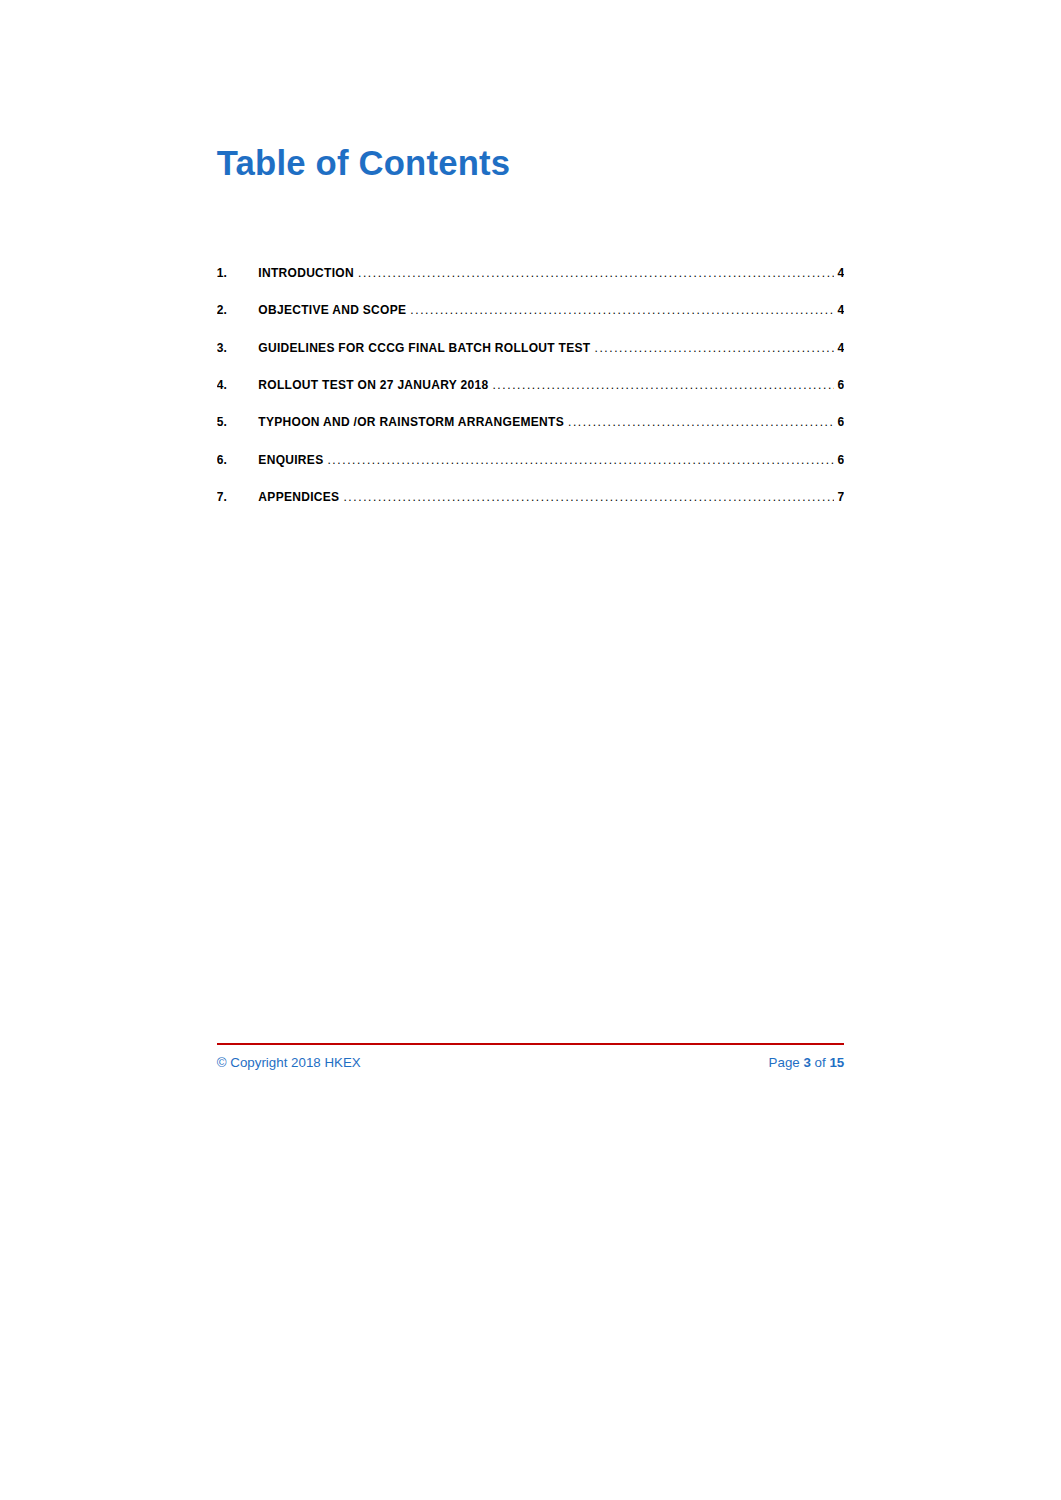Table of Contents
1. INTRODUCTION .................................................................................................................................. 4
2. OBJECTIVE AND SCOPE ..................................................................................................................... 4
3. GUIDELINES FOR CCCG FINAL BATCH ROLLOUT TEST ........................................................................... 4
4. ROLLOUT TEST ON 27 JANUARY 2018 .................................................................................................. 6
5. TYPHOON AND /OR RAINSTORM ARRANGEMENTS .............................................................................. 6
6. ENQUIRES ....................................................................................................................................... 6
7. APPENDICES ................................................................................................................................... 7
© Copyright 2018 HKEX
Page 3 of 15